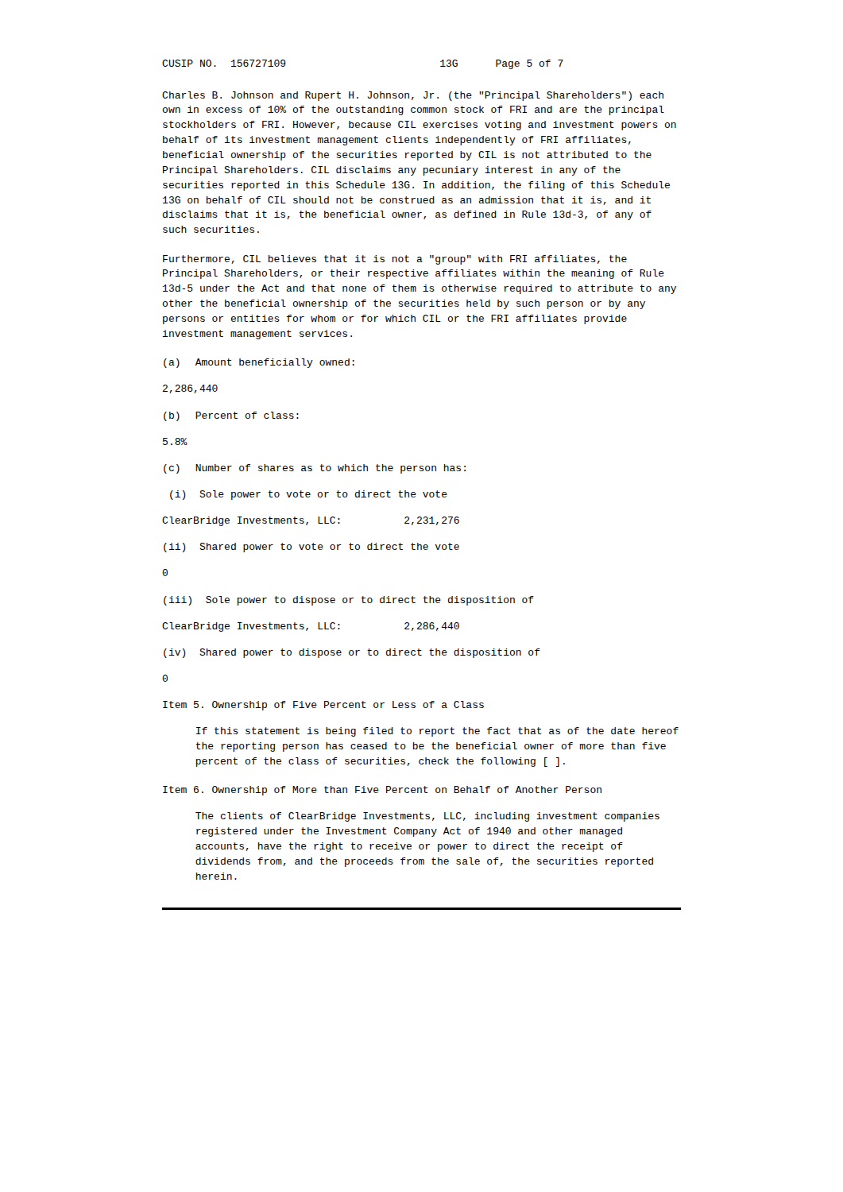CUSIP NO. 156727109 13G Page 5 of 7
Charles B. Johnson and Rupert H. Johnson, Jr. (the "Principal Shareholders") each own in excess of 10% of the outstanding common stock of FRI and are the principal stockholders of FRI. However, because CIL exercises voting and investment powers on behalf of its investment management clients independently of FRI affiliates, beneficial ownership of the securities reported by CIL is not attributed to the Principal Shareholders. CIL disclaims any pecuniary interest in any of the securities reported in this Schedule 13G. In addition, the filing of this Schedule 13G on behalf of CIL should not be construed as an admission that it is, and it disclaims that it is, the beneficial owner, as defined in Rule 13d-3, of any of such securities.
Furthermore, CIL believes that it is not a "group" with FRI affiliates, the Principal Shareholders, or their respective affiliates within the meaning of Rule 13d-5 under the Act and that none of them is otherwise required to attribute to any other the beneficial ownership of the securities held by such person or by any persons or entities for whom or for which CIL or the FRI affiliates provide investment management services.
(a) Amount beneficially owned:
2,286,440
(b) Percent of class:
5.8%
(c) Number of shares as to which the person has:
(i) Sole power to vote or to direct the vote
ClearBridge Investments, LLC: 2,231,276
(ii) Shared power to vote or to direct the vote
0
(iii) Sole power to dispose or to direct the disposition of
ClearBridge Investments, LLC: 2,286,440
(iv) Shared power to dispose or to direct the disposition of
0
Item 5. Ownership of Five Percent or Less of a Class
If this statement is being filed to report the fact that as of the date hereof the reporting person has ceased to be the beneficial owner of more than five percent of the class of securities, check the following [ ].
Item 6. Ownership of More than Five Percent on Behalf of Another Person
The clients of ClearBridge Investments, LLC, including investment companies registered under the Investment Company Act of 1940 and other managed accounts, have the right to receive or power to direct the receipt of dividends from, and the proceeds from the sale of, the securities reported herein.